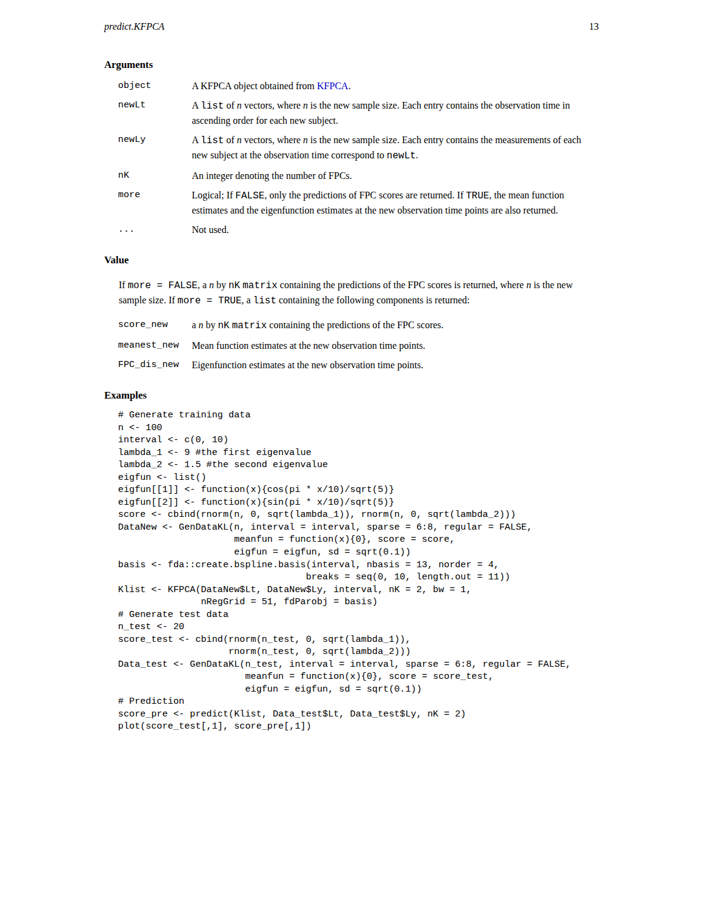predict.KFPCA 13
Arguments
object
A KFPCA object obtained from KFPCA.
newLt
A list of n vectors, where n is the new sample size. Each entry contains the observation time in ascending order for each new subject.
newLy
A list of n vectors, where n is the new sample size. Each entry contains the measurements of each new subject at the observation time correspond to newLt.
nK
An integer denoting the number of FPCs.
more
Logical; If FALSE, only the predictions of FPC scores are returned. If TRUE, the mean function estimates and the eigenfunction estimates at the new observation time points are also returned.
...
Not used.
Value
If more = FALSE, a n by nK matrix containing the predictions of the FPC scores is returned, where n is the new sample size. If more = TRUE, a list containing the following components is returned:
score_new
a n by nK matrix containing the predictions of the FPC scores.
meanest_new
Mean function estimates at the new observation time points.
FPC_dis_new
Eigenfunction estimates at the new observation time points.
Examples
# Generate training data
n <- 100
interval <- c(0, 10)
lambda_1 <- 9 #the first eigenvalue
lambda_2 <- 1.5 #the second eigenvalue
eigfun <- list()
eigfun[[1]] <- function(x){cos(pi * x/10)/sqrt(5)}
eigfun[[2]] <- function(x){sin(pi * x/10)/sqrt(5)}
score <- cbind(rnorm(n, 0, sqrt(lambda_1)), rnorm(n, 0, sqrt(lambda_2)))
DataNew <- GenDataKL(n, interval = interval, sparse = 6:8, regular = FALSE,
                     meanfun = function(x){0}, score = score,
                     eigfun = eigfun, sd = sqrt(0.1))
basis <- fda::create.bspline.basis(interval, nbasis = 13, norder = 4,
                                  breaks = seq(0, 10, length.out = 11))
Klist <- KFPCA(DataNew$Lt, DataNew$Ly, interval, nK = 2, bw = 1,
               nRegGrid = 51, fdParobj = basis)
# Generate test data
n_test <- 20
score_test <- cbind(rnorm(n_test, 0, sqrt(lambda_1)),
                    rnorm(n_test, 0, sqrt(lambda_2)))
Data_test <- GenDataKL(n_test, interval = interval, sparse = 6:8, regular = FALSE,
                       meanfun = function(x){0}, score = score_test,
                       eigfun = eigfun, sd = sqrt(0.1))
# Prediction
score_pre <- predict(Klist, Data_test$Lt, Data_test$Ly, nK = 2)
plot(score_test[,1], score_pre[,1])